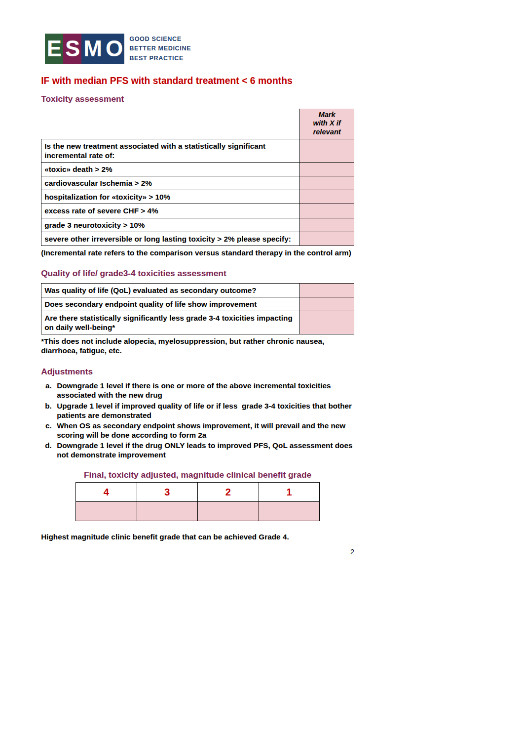ESMO
Good Science
Better Medicine
Best Practice
IF with median PFS with standard treatment < 6 months
Toxicity assessment
| | Mark with X if relevant |
| --- | --- |
| Is the new treatment associated with a statistically significant incremental rate of: | |
| «toxic» death > 2% | |
| cardiovascular Ischemia > 2% | |
| hospitalization for «toxicity» > 10% | |
| excess rate of severe CHF > 4% | |
| grade 3 neurotoxicity > 10% | |
| severe other irreversible or long lasting toxicity > 2% please specify: | |
(Incremental rate refers to the comparison versus standard therapy in the control arm)
Quality of life/ grade3-4 toxicities assessment
| Was quality of life (QoL) evaluated as secondary outcome? | |
| Does secondary endpoint quality of life show improvement | |
| Are there statistically significantly less grade 3-4 toxicities impacting on daily well-being* | |
*This does not include alopecia, myelosuppression, but rather chronic nausea, diarrhoea, fatigue, etc.
Adjustments
Downgrade 1 level if there is one or more of the above incremental toxicities associated with the new drug
Upgrade 1 level if improved quality of life or if less grade 3-4 toxicities that bother patients are demonstrated
When OS as secondary endpoint shows improvement, it will prevail and the new scoring will be done according to form 2a
Downgrade 1 level if the drug ONLY leads to improved PFS, QoL assessment does not demonstrate improvement
Final, toxicity adjusted, magnitude clinical benefit grade
| 4 | 3 | 2 | 1 |
Highest magnitude clinic benefit grade that can be achieved Grade 4.
2